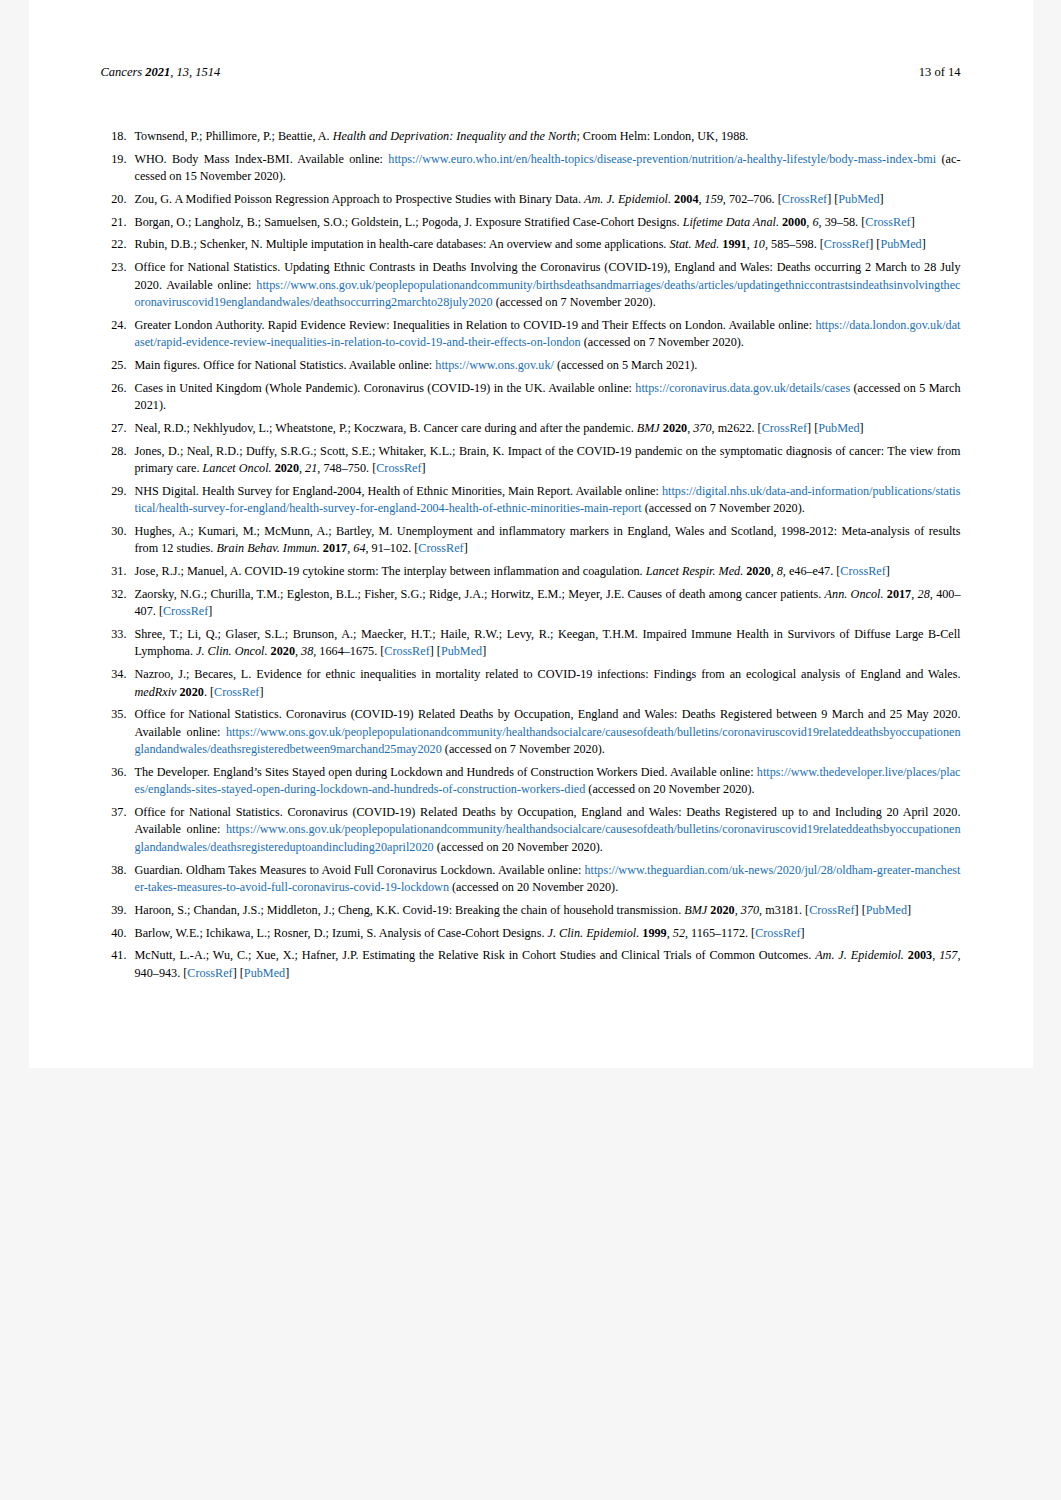Cancers 2021, 13, 1514 13 of 14
18. Townsend, P.; Phillimore, P.; Beattie, A. Health and Deprivation: Inequality and the North; Croom Helm: London, UK, 1988.
19. WHO. Body Mass Index-BMI. Available online: https://www.euro.who.int/en/health-topics/disease-prevention/nutrition/a-healthy-lifestyle/body-mass-index-bmi (accessed on 15 November 2020).
20. Zou, G. A Modified Poisson Regression Approach to Prospective Studies with Binary Data. Am. J. Epidemiol. 2004, 159, 702–706. [CrossRef] [PubMed]
21. Borgan, O.; Langholz, B.; Samuelsen, S.O.; Goldstein, L.; Pogoda, J. Exposure Stratified Case-Cohort Designs. Lifetime Data Anal. 2000, 6, 39–58. [CrossRef]
22. Rubin, D.B.; Schenker, N. Multiple imputation in health-care databases: An overview and some applications. Stat. Med. 1991, 10, 585–598. [CrossRef] [PubMed]
23. Office for National Statistics. Updating Ethnic Contrasts in Deaths Involving the Coronavirus (COVID-19), England and Wales: Deaths occurring 2 March to 28 July 2020. Available online: https://www.ons.gov.uk/peoplepopulationandcommunity/birthsdeathsandmarriages/deaths/articles/updatingethniccontrastsindeathsinvolvingthecoronaviruscovid19englandandwales/deathsoccurring2marchto28july2020 (accessed on 7 November 2020).
24. Greater London Authority. Rapid Evidence Review: Inequalities in Relation to COVID-19 and Their Effects on London. Available online: https://data.london.gov.uk/dataset/rapid-evidence-review-inequalities-in-relation-to-covid-19-and-their-effects-on-london (accessed on 7 November 2020).
25. Main figures. Office for National Statistics. Available online: https://www.ons.gov.uk/ (accessed on 5 March 2021).
26. Cases in United Kingdom (Whole Pandemic). Coronavirus (COVID-19) in the UK. Available online: https://coronavirus.data.gov.uk/details/cases (accessed on 5 March 2021).
27. Neal, R.D.; Nekhlyudov, L.; Wheatstone, P.; Koczwara, B. Cancer care during and after the pandemic. BMJ 2020, 370, m2622. [CrossRef] [PubMed]
28. Jones, D.; Neal, R.D.; Duffy, S.R.G.; Scott, S.E.; Whitaker, K.L.; Brain, K. Impact of the COVID-19 pandemic on the symptomatic diagnosis of cancer: The view from primary care. Lancet Oncol. 2020, 21, 748–750. [CrossRef]
29. NHS Digital. Health Survey for England-2004, Health of Ethnic Minorities, Main Report. Available online: https://digital.nhs.uk/data-and-information/publications/statistical/health-survey-for-england/health-survey-for-england-2004-health-of-ethnic-minorities-main-report (accessed on 7 November 2020).
30. Hughes, A.; Kumari, M.; McMunn, A.; Bartley, M. Unemployment and inflammatory markers in England, Wales and Scotland, 1998-2012: Meta-analysis of results from 12 studies. Brain Behav. Immun. 2017, 64, 91–102. [CrossRef]
31. Jose, R.J.; Manuel, A. COVID-19 cytokine storm: The interplay between inflammation and coagulation. Lancet Respir. Med. 2020, 8, e46–e47. [CrossRef]
32. Zaorsky, N.G.; Churilla, T.M.; Egleston, B.L.; Fisher, S.G.; Ridge, J.A.; Horwitz, E.M.; Meyer, J.E. Causes of death among cancer patients. Ann. Oncol. 2017, 28, 400–407. [CrossRef]
33. Shree, T.; Li, Q.; Glaser, S.L.; Brunson, A.; Maecker, H.T.; Haile, R.W.; Levy, R.; Keegan, T.H.M. Impaired Immune Health in Survivors of Diffuse Large B-Cell Lymphoma. J. Clin. Oncol. 2020, 38, 1664–1675. [CrossRef] [PubMed]
34. Nazroo, J.; Becares, L. Evidence for ethnic inequalities in mortality related to COVID-19 infections: Findings from an ecological analysis of England and Wales. medRxiv 2020. [CrossRef]
35. Office for National Statistics. Coronavirus (COVID-19) Related Deaths by Occupation, England and Wales: Deaths Registered between 9 March and 25 May 2020. Available online: https://www.ons.gov.uk/peoplepopulationandcommunity/healthandsocialcare/causesofdeath/bulletins/coronaviruscovid19relateddeathsbyoccupationenglandandwales/deathsregisteredbetween9marchand25may2020 (accessed on 7 November 2020).
36. The Developer. England’s Sites Stayed open during Lockdown and Hundreds of Construction Workers Died. Available online: https://www.thedeveloper.live/places/places/englands-sites-stayed-open-during-lockdown-and-hundreds-of-construction-workers-died (accessed on 20 November 2020).
37. Office for National Statistics. Coronavirus (COVID-19) Related Deaths by Occupation, England and Wales: Deaths Registered up to and Including 20 April 2020. Available online: https://www.ons.gov.uk/peoplepopulationandcommunity/healthandsocialcare/causesofdeath/bulletins/coronaviruscovid19relateddeathsbyoccupationenglandandwales/deathsregistereduptoandincluding20april2020 (accessed on 20 November 2020).
38. Guardian. Oldham Takes Measures to Avoid Full Coronavirus Lockdown. Available online: https://www.theguardian.com/uk-news/2020/jul/28/oldham-greater-manchester-takes-measures-to-avoid-full-coronavirus-covid-19-lockdown (accessed on 20 November 2020).
39. Haroon, S.; Chandan, J.S.; Middleton, J.; Cheng, K.K. Covid-19: Breaking the chain of household transmission. BMJ 2020, 370, m3181. [CrossRef] [PubMed]
40. Barlow, W.E.; Ichikawa, L.; Rosner, D.; Izumi, S. Analysis of Case-Cohort Designs. J. Clin. Epidemiol. 1999, 52, 1165–1172. [CrossRef]
41. McNutt, L.-A.; Wu, C.; Xue, X.; Hafner, J.P. Estimating the Relative Risk in Cohort Studies and Clinical Trials of Common Outcomes. Am. J. Epidemiol. 2003, 157, 940–943. [CrossRef] [PubMed]